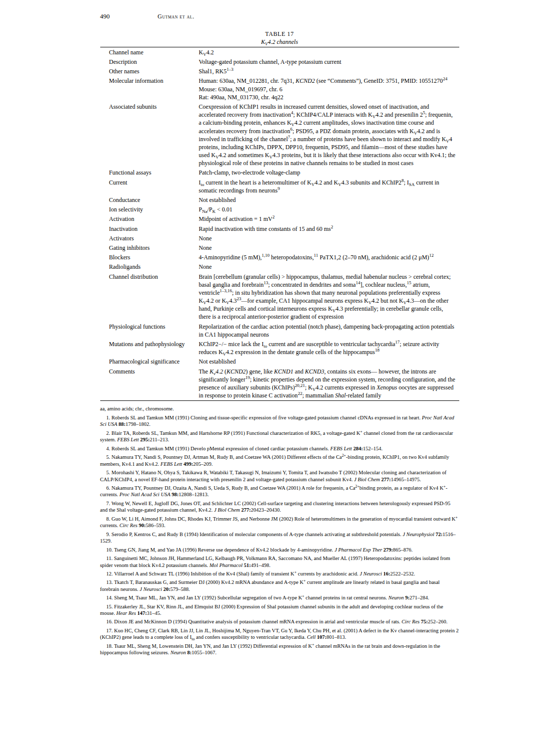490 Gutman et al.
TABLE 17 KV4.2 channels
| Channel name | K V 4.2 |
| Description | Voltage-gated potassium channel, A-type potassium current |
| Other names | Shal1, RK5 1–3 |
| Molecular information | Human: 630aa, NM_012281, chr. 7q31, KCND2 (see “Comments”), GeneID: 3751, PMID: 10551270 24 Mouse: 630aa, NM_019697, chr. 6 Rat: 490aa, NM_031730, chr. 4q22 |
| Associated subunits | Coexpression of KChIP1 results in increased current densities, slowed onset of inactivation, and accelerated recovery from inactivation 4 ; KChIP4/CALP interacts with K V 4.2 and presenilin 2 5 ; frequenin, a calcium-binding protein, enhances K V 4.2 current amplitudes, slows inactivation time course and accelerates recovery from inactivation 6 ; PSD95, a PDZ domain protein, associates with K V 4.2 and is involved in trafficking of the channel 7 ; a number of proteins have been shown to interact and modify K V 4 proteins, including KChIPs, DPPX, DPP10, frequenin, PSD95, and filamin—most of these studies have used K V 4.2 and sometimes K V 4.3 proteins, but it is likely that these interactions also occur with Kv4.1; the physiological role of these proteins in native channels remains to be studied in most cases |
| Functional assays | Patch-clamp, two-electrode voltage-clamp |
| Current | I to current in the heart is a heteromultimer of K V 4.2 and K V 4.3 subunits and KChIP2 8 ; I SA current in somatic recordings from neurons 9 |
| Conductance | Not established |
| Ion selectivity | P Na /P K < 0.01 |
| Activation | Midpoint of activation = 1 mV 2 |
| Inactivation | Rapid inactivation with time constants of 15 and 60 ms 2 |
| Activators | None |
| Gating inhibitors | None |
| Blockers | 4-Aminopyridine (5 mM), 1,10 heteropodatoxins, 11 PaTX1,2 (2–70 nM), arachidonic acid (2 μM) 12 |
| Radioligands | None |
| Channel distribution | Brain [cerebellum (granular cells) > hippocampus, thalamus, medial habenular nucleus > cerebral cortex; basal ganglia and forebrain 13 ; concentrated in dendrites and soma 14 ], cochlear nucleus, 15 atrium, ventricle 1–3,16 ; in situ hybridization has shown that many neuronal populations preferentially express K V 4.2 or K V 4.3 23 —for example, CA1 hippocampal neurons express K V 4.2 but not K V 4.3—on the other hand, Purkinje cells and cortical interneurons express K V 4.3 preferentially; in cerebellar granule cells, there is a reciprocal anterior-posterior gradient of expression |
| Physiological functions | Repolarization of the cardiac action potential (notch phase), dampening back-propagating action potentials in CA1 hippocampal neurons |
| Mutations and pathophysiology | KChIP2−/− mice lack the I to current and are susceptible to ventricular tachycardia 17 ; seizure activity reduces K V 4.2 expression in the dentate granule cells of the hippocampus 18 |
| Pharmacological significance | Not established |
| Comments | The K v 4.2 ( KCND2 ) gene, like KCND1 and KCND3, contains six exons— however, the introns are significantly longer 19 ; kinetic properties depend on the expression system, recording configuration, and the presence of auxiliary subunits (KChIPs) 20,21 ; K V 4.2 currents expressed in Xenopus oocytes are suppressed in response to protein kinase C activation 22 ; mammalian Shal -related family |
aa, amino acids; chr., chromosome.
1. Roberds SL and Tamkun MM (1991) Cloning and tissue-specific expression of five voltage-gated potassium channel cDNAs expressed in rat heart. Proc Natl Acad Sci USA 88: 1798–1802.
2. Blair TA, Roberds SL, Tamkun MM, and Hartshorne RP (1991) Functional characterization of RK5, a voltage-gated K+ channel cloned from the rat cardiovascular system. FEBS Lett 295: 211–213.
4. Roberds SL and Tamkun MM (1991) Develo pMental expression of cloned cardiac potassium channels. FEBS Lett 284: 152–154.
5. Nakamura TY, Nandi S, Pountney DJ, Artman M, Rudy B, and Coetzee WA (2001) Different effects of the Ca2+-binding protein, KChIP1, on two Kv4 subfamily members, Kv4.1 and Kv4.2. FEBS Lett 499: 205–209.
5. Morohashi Y, Hatano N, Ohya S, Takikawa R, Watabiki T, Takasugi N, Imaizumi Y, Tomita T, and Iwatsubo T (2002) Molecular cloning and characterization of CALP/KChIP4, a novel EF-hand protein interacting with presenilin 2 and voltage-gated potassium channel subunit Kv4. J Biol Chem 277: 14965–14975.
6. Nakamura TY, Pountney DJ, Ozaita A, Nandi S, Ueda S, Rudy B, and Coetzee WA (2001) A role for frequenin, a Ca2+binding protein, as a regulator of Kv4 K+-currents. Proc Natl Acad Sci USA 98: 12808–12813.
7. Wong W, Newell E, Jugloff DG, Jones OT, and Schlichter LC (2002) Cell-surface targeting and clustering interactions between heterologously expressed PSD-95 and the Shal voltage-gated potassium channel, Kv4.2. J Biol Chem 277: 20423–20430.
8. Guo W, Li H, Aimond F, Johns DC, Rhodes KJ, Trimmer JS, and Nerbonne JM (2002) Role of heteromultimers in the generation of myocardial transient outward K+ currents. Circ Res 90: 586–593.
9. Serodio P, Kentros C, and Rudy B (1994) Identification of molecular components of A-type channels activating at subthreshold potentials. J Neurophysiol 72: 1516–1529.
10. Tseng GN, Jiang M, and Yao JA (1996) Reverse use dependence of Kv4.2 blockade by 4-aminopyridine. J Pharmacol Exp Ther 279: 865–876.
11. Sanguinetti MC, Johnson JH, Hammerland LG, Kelbaugh PR, Volkmann RA, Saccomano NA, and Mueller AL (1997) Heteropodatoxins: peptides isolated from spider venom that block Kv4.2 potassium channels. Mol Pharmacol 51: 491–498.
12. Villarroel A and Schwarz TL (1996) Inhibition of the Kv4 (Shal) family of transient K+ currents by arachidonic acid. J Neurosci 16: 2522–2532.
13. Tkatch T, Baranauskas G, and Surmeier DJ (2000) Kv4.2 mRNA abundance and A-type K+ current amplitude are linearly related in basal ganglia and basal forebrain neurons. J Neurosci 20: 579–588.
14. Sheng M, Tsaur ML, Jan YN, and Jan LY (1992) Subcellular segregation of two A-type K+ channel proteins in rat central neurons. Neuron 9: 271–284.
15. Fitzakerley JL, Star KV, Rinn JL, and Elmquist BJ (2000) Expression of Shal potassium channel subunits in the adult and developing cochlear nucleus of the mouse. Hear Res 147: 31–45.
16. Dixon JE and McKinnon D (1994) Quantitative analysis of potassium channel mRNA expression in atrial and ventricular muscle of rats. Circ Res 75: 252–260.
17. Kuo HC, Cheng CF, Clark RB, Lin JJ, Lin JL, Hoshijima M, Nguyen-Tran VT, Gu Y, Ikeda Y, Chu PH, et al. (2001) A defect in the Kv channel-interacting protein 2 (KChIP2) gene leads to a complete loss of Ito and confers susceptibility to ventricular tachycardia. Cell 107: 801–813.
18. Tsaur ML, Sheng M, Lowenstein DH, Jan YN, and Jan LY (1992) Differential expression of K+ channel mRNAs in the rat brain and down-regulation in the hippocampus following seizures. Neuron 8: 1055–1067.